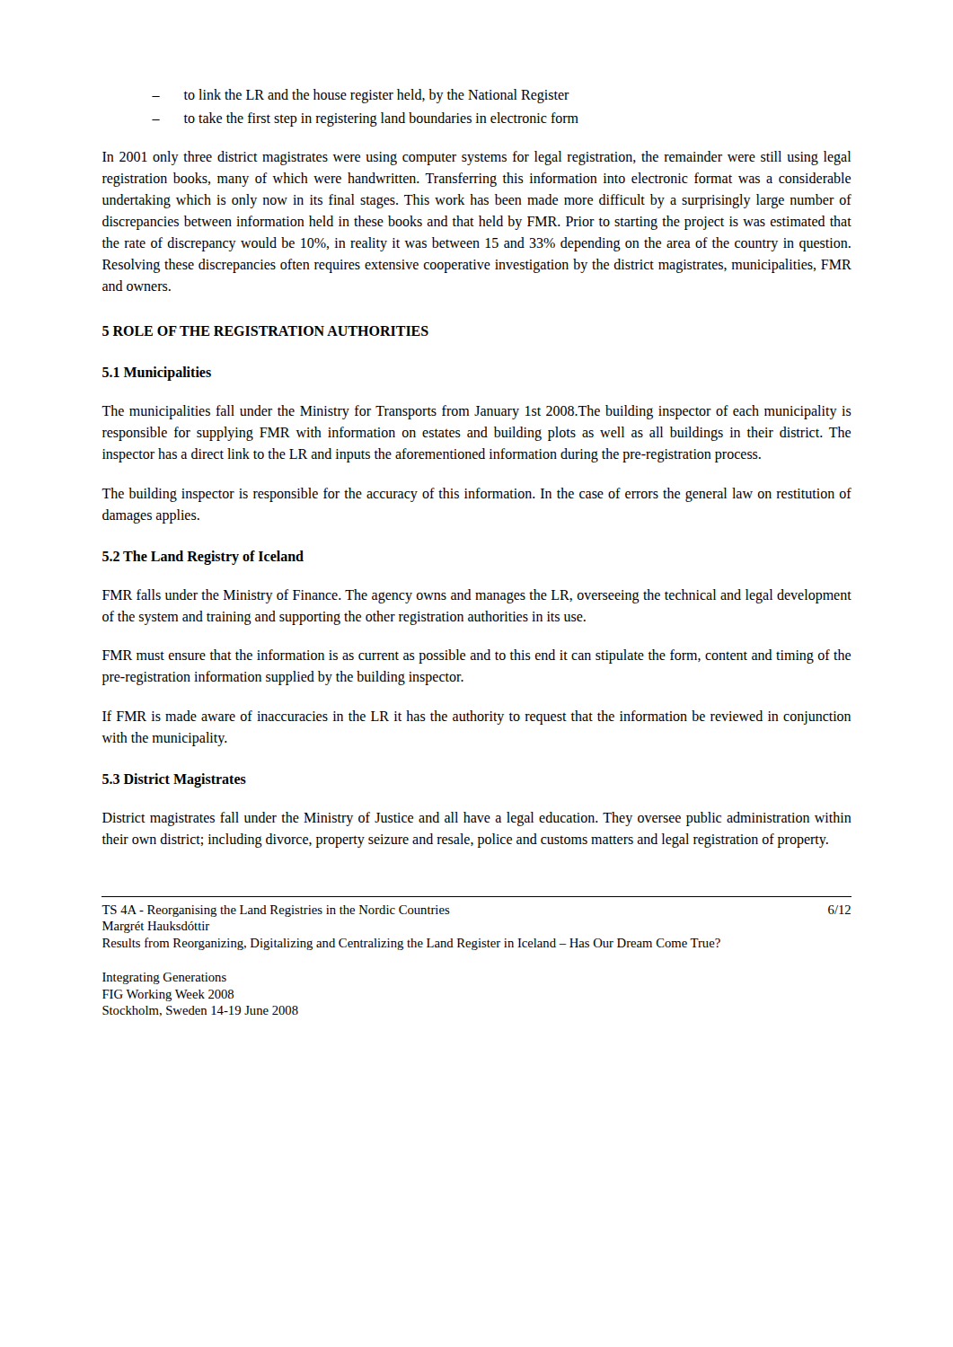to link the LR and the house register held, by the National Register
to take the first step in registering land boundaries in electronic form
In 2001 only three district magistrates were using computer systems for legal registration, the remainder were still using legal registration books, many of which were handwritten. Transferring this information into electronic format was a considerable undertaking which is only now in its final stages. This work has been made more difficult by a surprisingly large number of discrepancies between information held in these books and that held by FMR. Prior to starting the project is was estimated that the rate of discrepancy would be 10%, in reality it was between 15 and 33% depending on the area of the country in question. Resolving these discrepancies often requires extensive cooperative investigation by the district magistrates, municipalities, FMR and owners.
5 ROLE OF THE REGISTRATION AUTHORITIES
5.1 Municipalities
The municipalities fall under the Ministry for Transports from January 1st 2008.The building inspector of each municipality is responsible for supplying FMR with information on estates and building plots as well as all buildings in their district. The inspector has a direct link to the LR and inputs the aforementioned information during the pre-registration process.
The building inspector is responsible for the accuracy of this information. In the case of errors the general law on restitution of damages applies.
5.2 The Land Registry of Iceland
FMR falls under the Ministry of Finance. The agency owns and manages the LR, overseeing the technical and legal development of the system and training and supporting the other registration authorities in its use.
FMR must ensure that the information is as current as possible and to this end it can stipulate the form, content and timing of the pre-registration information supplied by the building inspector.
If FMR is made aware of inaccuracies in the LR it has the authority to request that the information be reviewed in conjunction with the municipality.
5.3 District Magistrates
District magistrates fall under the Ministry of Justice and all have a legal education. They oversee public administration within their own district; including divorce, property seizure and resale, police and customs matters and legal registration of property.
6/12
TS 4A - Reorganising the Land Registries in the Nordic Countries
Margrét Hauksdóttir
Results from Reorganizing, Digitalizing and Centralizing the Land Register in Iceland – Has Our Dream Come True?
Integrating Generations
FIG Working Week 2008
Stockholm, Sweden 14-19 June 2008